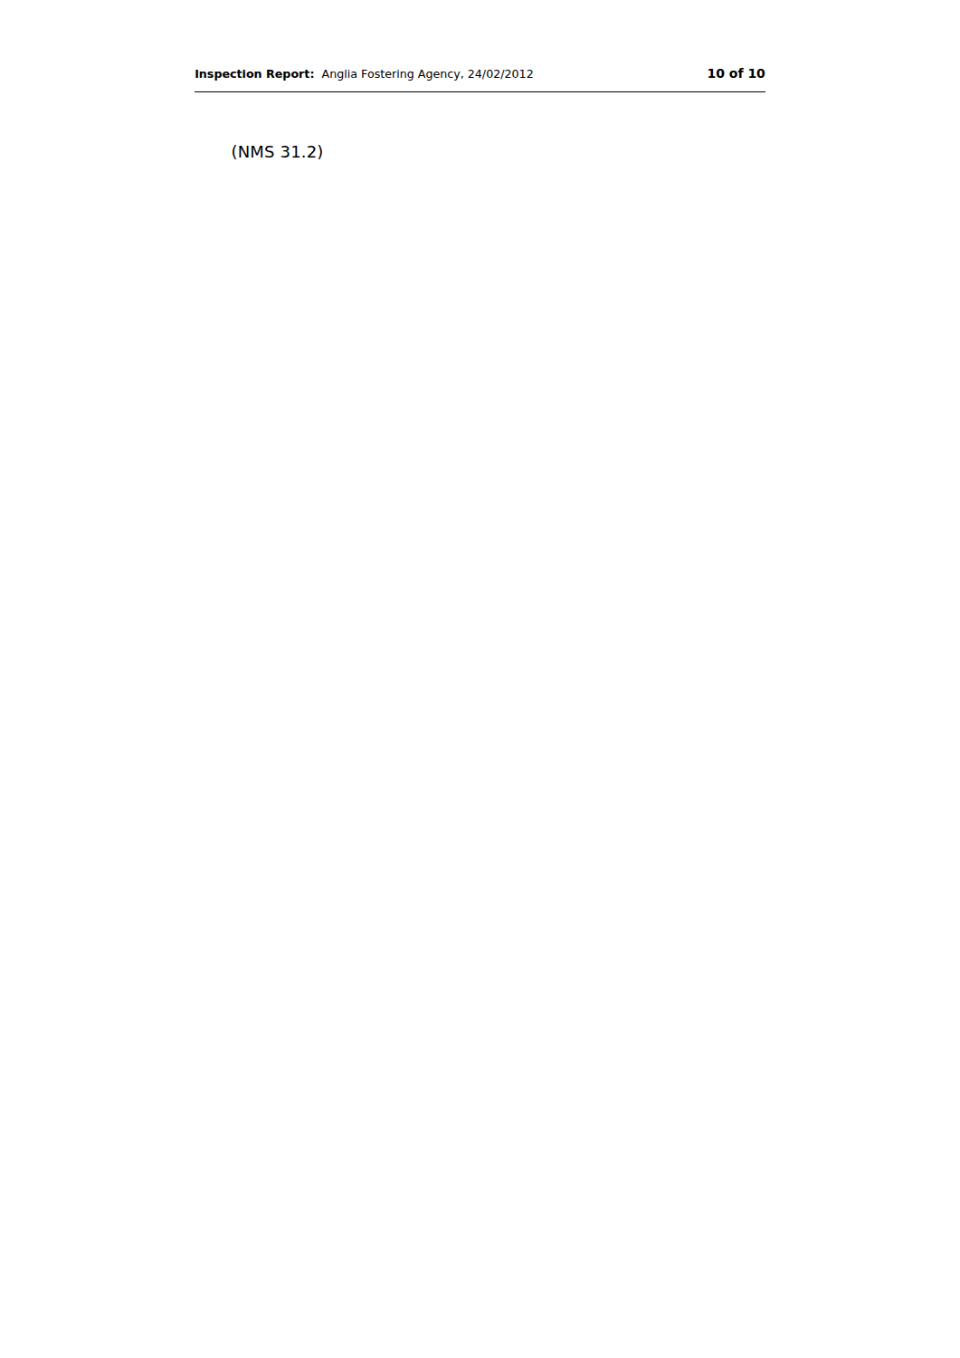Inspection Report: Anglia Fostering Agency, 24/02/2012
10 of 10
(NMS 31.2)